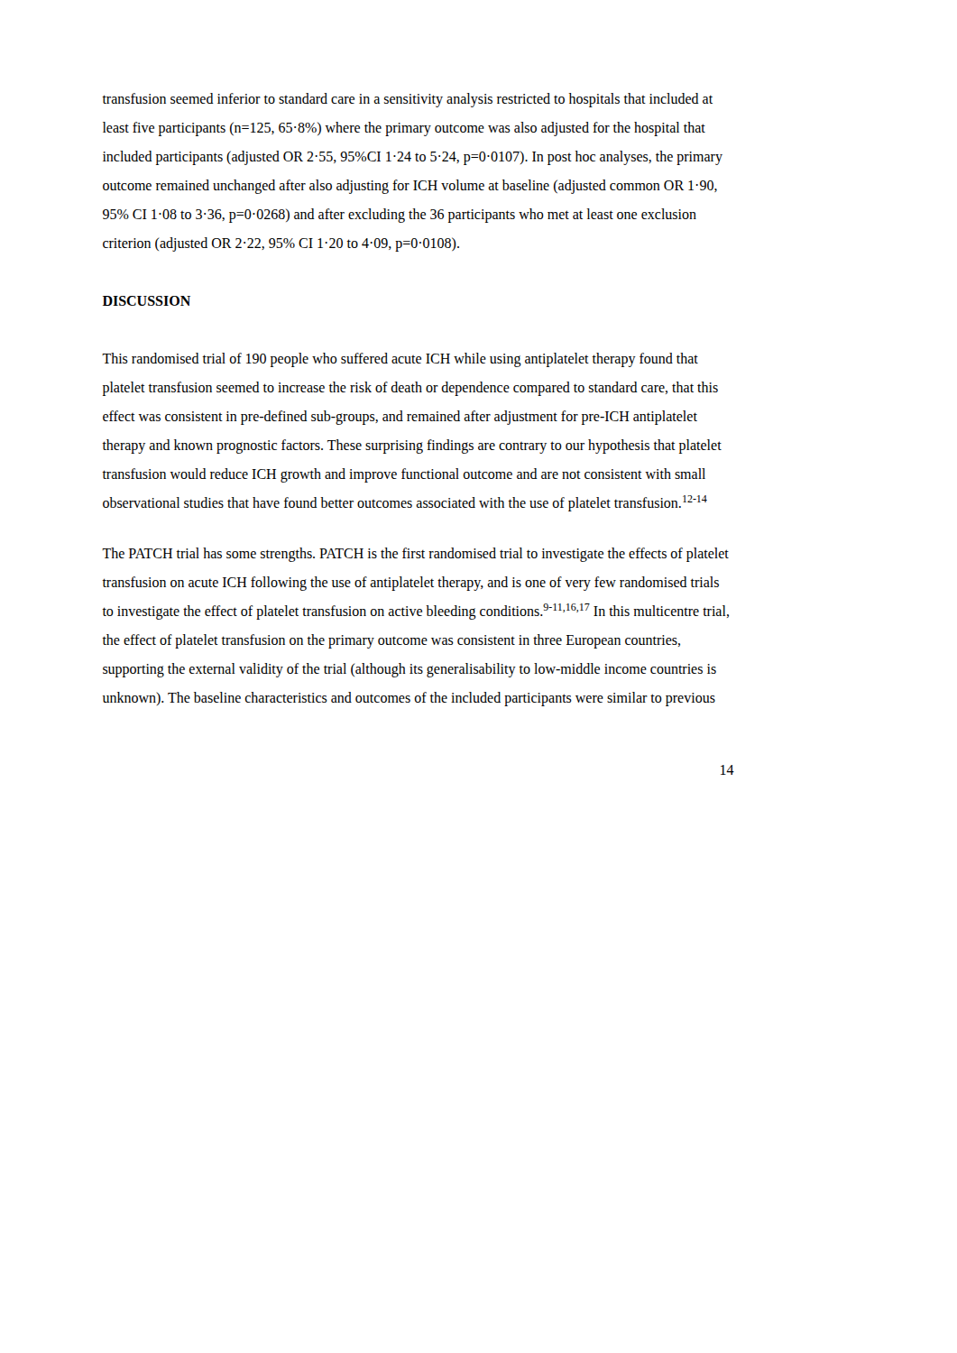transfusion seemed inferior to standard care in a sensitivity analysis restricted to hospitals that included at least five participants (n=125, 65·8%) where the primary outcome was also adjusted for the hospital that included participants (adjusted OR 2·55, 95%CI 1·24 to 5·24, p=0·0107). In post hoc analyses, the primary outcome remained unchanged after also adjusting for ICH volume at baseline (adjusted common OR 1·90, 95% CI 1·08 to 3·36, p=0·0268) and after excluding the 36 participants who met at least one exclusion criterion (adjusted OR 2·22, 95% CI 1·20 to 4·09, p=0·0108).
DISCUSSION
This randomised trial of 190 people who suffered acute ICH while using antiplatelet therapy found that platelet transfusion seemed to increase the risk of death or dependence compared to standard care, that this effect was consistent in pre-defined sub-groups, and remained after adjustment for pre-ICH antiplatelet therapy and known prognostic factors. These surprising findings are contrary to our hypothesis that platelet transfusion would reduce ICH growth and improve functional outcome and are not consistent with small observational studies that have found better outcomes associated with the use of platelet transfusion.12-14
The PATCH trial has some strengths. PATCH is the first randomised trial to investigate the effects of platelet transfusion on acute ICH following the use of antiplatelet therapy, and is one of very few randomised trials to investigate the effect of platelet transfusion on active bleeding conditions.9-11,16,17 In this multicentre trial, the effect of platelet transfusion on the primary outcome was consistent in three European countries, supporting the external validity of the trial (although its generalisability to low-middle income countries is unknown). The baseline characteristics and outcomes of the included participants were similar to previous
14